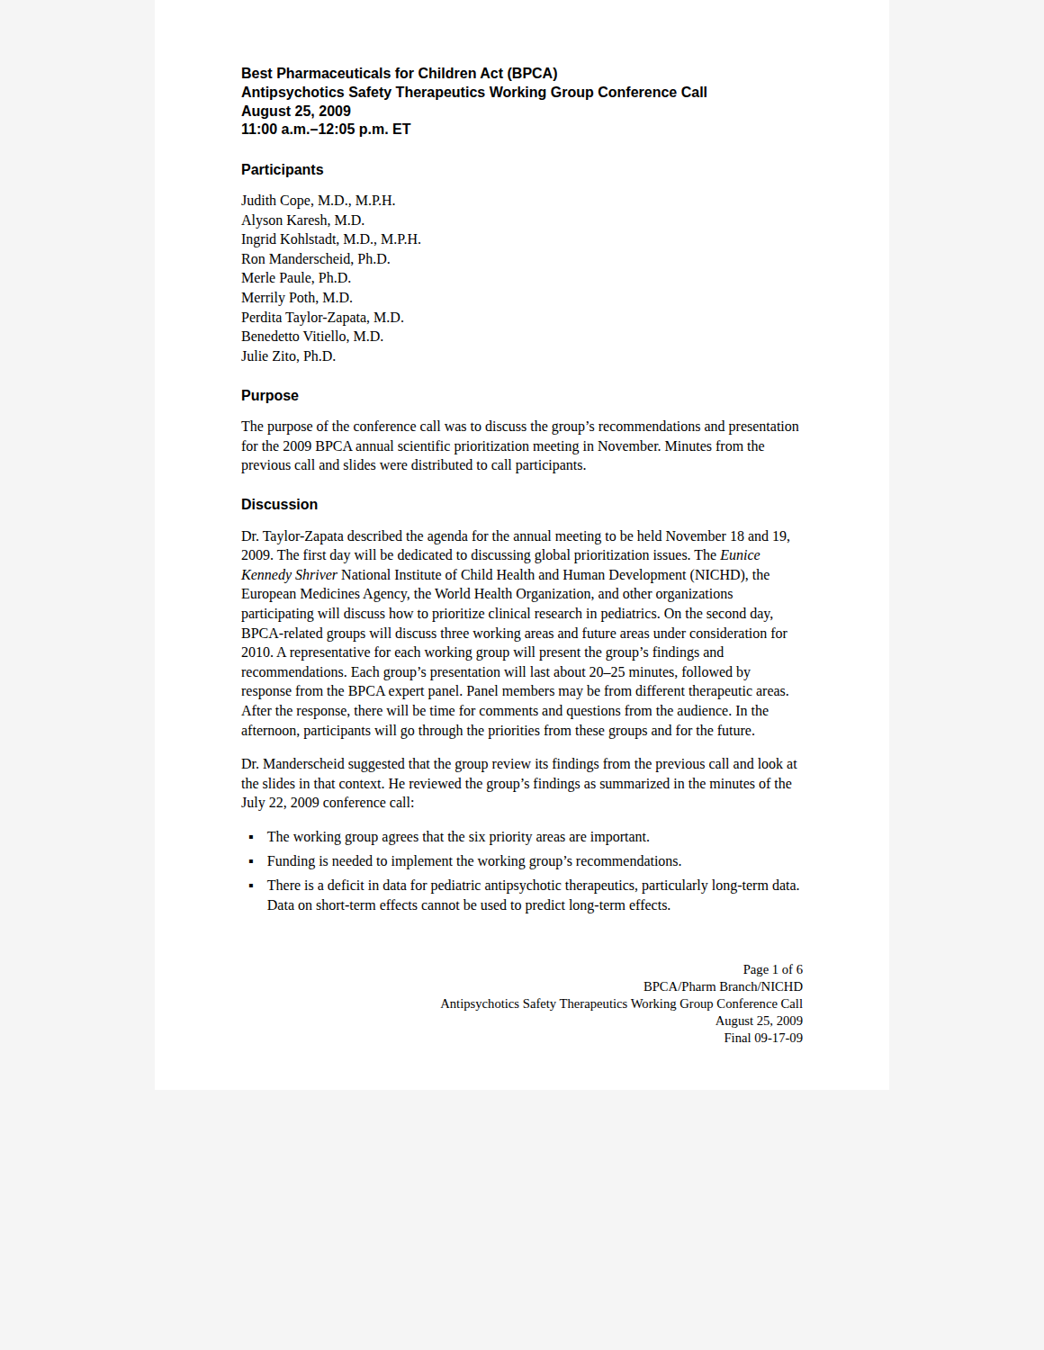Best Pharmaceuticals for Children Act (BPCA)
Antipsychotics Safety Therapeutics Working Group Conference Call
August 25, 2009
11:00 a.m.–12:05 p.m. ET
Participants
Judith Cope, M.D., M.P.H.
Alyson Karesh, M.D.
Ingrid Kohlstadt, M.D., M.P.H.
Ron Manderscheid, Ph.D.
Merle Paule, Ph.D.
Merrily Poth, M.D.
Perdita Taylor-Zapata, M.D.
Benedetto Vitiello, M.D.
Julie Zito, Ph.D.
Purpose
The purpose of the conference call was to discuss the group’s recommendations and presentation for the 2009 BPCA annual scientific prioritization meeting in November. Minutes from the previous call and slides were distributed to call participants.
Discussion
Dr. Taylor-Zapata described the agenda for the annual meeting to be held November 18 and 19, 2009. The first day will be dedicated to discussing global prioritization issues. The Eunice Kennedy Shriver National Institute of Child Health and Human Development (NICHD), the European Medicines Agency, the World Health Organization, and other organizations participating will discuss how to prioritize clinical research in pediatrics. On the second day, BPCA-related groups will discuss three working areas and future areas under consideration for 2010. A representative for each working group will present the group’s findings and recommendations. Each group’s presentation will last about 20–25 minutes, followed by response from the BPCA expert panel. Panel members may be from different therapeutic areas. After the response, there will be time for comments and questions from the audience. In the afternoon, participants will go through the priorities from these groups and for the future.
Dr. Manderscheid suggested that the group review its findings from the previous call and look at the slides in that context. He reviewed the group’s findings as summarized in the minutes of the July 22, 2009 conference call:
The working group agrees that the six priority areas are important.
Funding is needed to implement the working group’s recommendations.
There is a deficit in data for pediatric antipsychotic therapeutics, particularly long-term data. Data on short-term effects cannot be used to predict long-term effects.
Page 1 of 6
BPCA/Pharm Branch/NICHD
Antipsychotics Safety Therapeutics Working Group Conference Call
August 25, 2009
Final 09-17-09